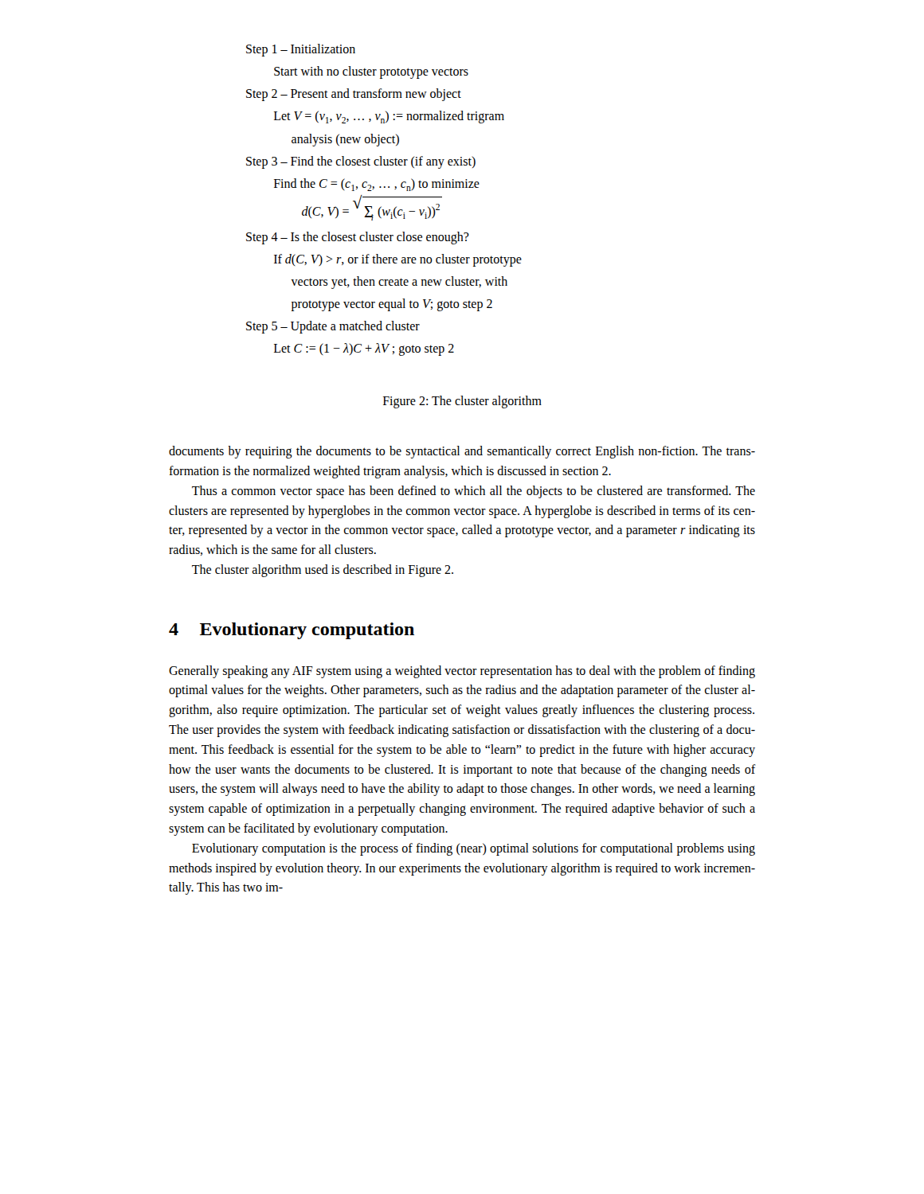Step 1 – Initialization
Start with no cluster prototype vectors
Step 2 – Present and transform new object
Let V = (v1, v2, … , vn) := normalized trigram
analysis (new object)
Step 3 – Find the closest cluster (if any exist)
Find the C = (c1, c2, … , cn) to minimize
d(C, V) = Σi (wi(ci − vi))2
Step 4 – Is the closest cluster close enough?
If d(C, V) > r, or if there are no cluster prototype
vectors yet, then create a new cluster, with
prototype vector equal to V; goto step 2
Step 5 – Update a matched cluster
Let C := (1 − λ)C + λV ; goto step 2
Figure 2: The cluster algorithm
documents by requiring the documents to be syntactical and semantically correct English non-fiction. The transformation is the normalized weighted trigram analysis, which is discussed in section 2.
Thus a common vector space has been defined to which all the objects to be clustered are transformed. The clusters are represented by hyperglobes in the common vector space. A hyperglobe is described in terms of its center, represented by a vector in the common vector space, called a prototype vector, and a parameter r indicating its radius, which is the same for all clusters.
The cluster algorithm used is described in Figure 2.
4 Evolutionary computation
Generally speaking any AIF system using a weighted vector representation has to deal with the problem of finding optimal values for the weights. Other parameters, such as the radius and the adaptation parameter of the cluster algorithm, also require optimization. The particular set of weight values greatly influences the clustering process. The user provides the system with feedback indicating satisfaction or dissatisfaction with the clustering of a document. This feedback is essential for the system to be able to “learn” to predict in the future with higher accuracy how the user wants the documents to be clustered. It is important to note that because of the changing needs of users, the system will always need to have the ability to adapt to those changes. In other words, we need a learning system capable of optimization in a perpetually changing environment. The required adaptive behavior of such a system can be facilitated by evolutionary computation.
Evolutionary computation is the process of finding (near) optimal solutions for computational problems using methods inspired by evolution theory. In our experiments the evolutionary algorithm is required to work incrementally. This has two im-